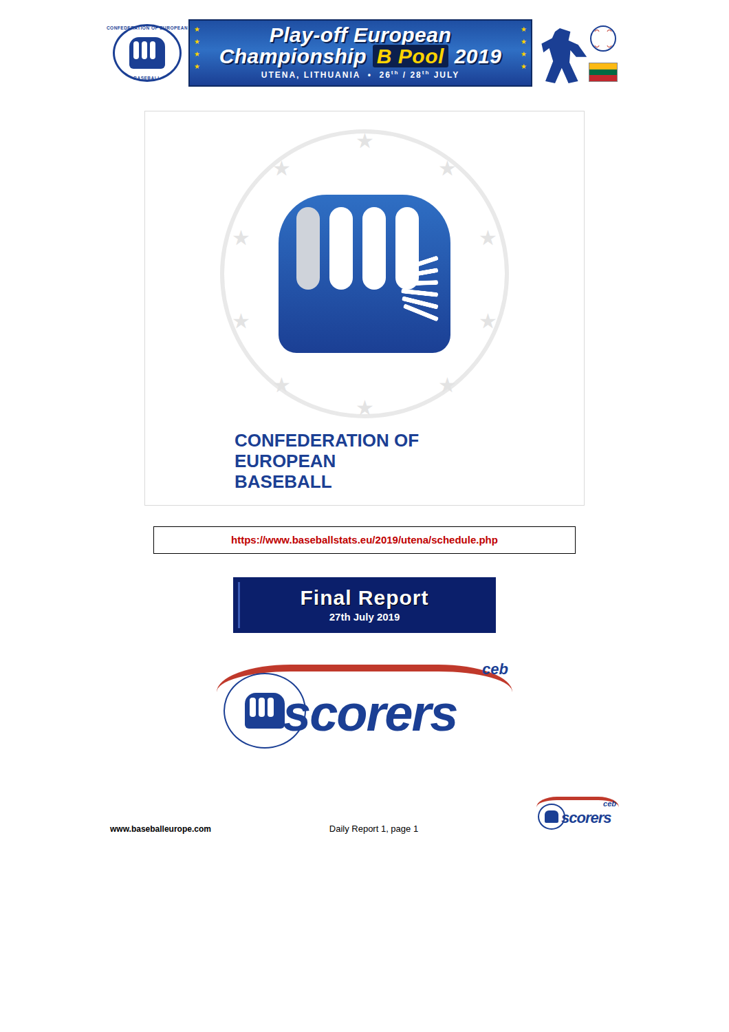CONFEDERATION OF EUROPEAN BASEBALL
★ ★ ★ ★ ★ ★ ★ ★
Play-off European Championship B Pool 2019
UTENA, LITHUANIA • 26th / 28th JULY
★ ★ ★ ★ ★ ★ ★ ★ ★ ★
CONFEDERATION OF
EUROPEAN
BASEBALL
https://www.baseballstats.eu/2019/utena/schedule.php
Final Report
27th July 2019
ceb
scorers
www.baseballeurope.com
Daily Report 1, page 1
ceb
scorers